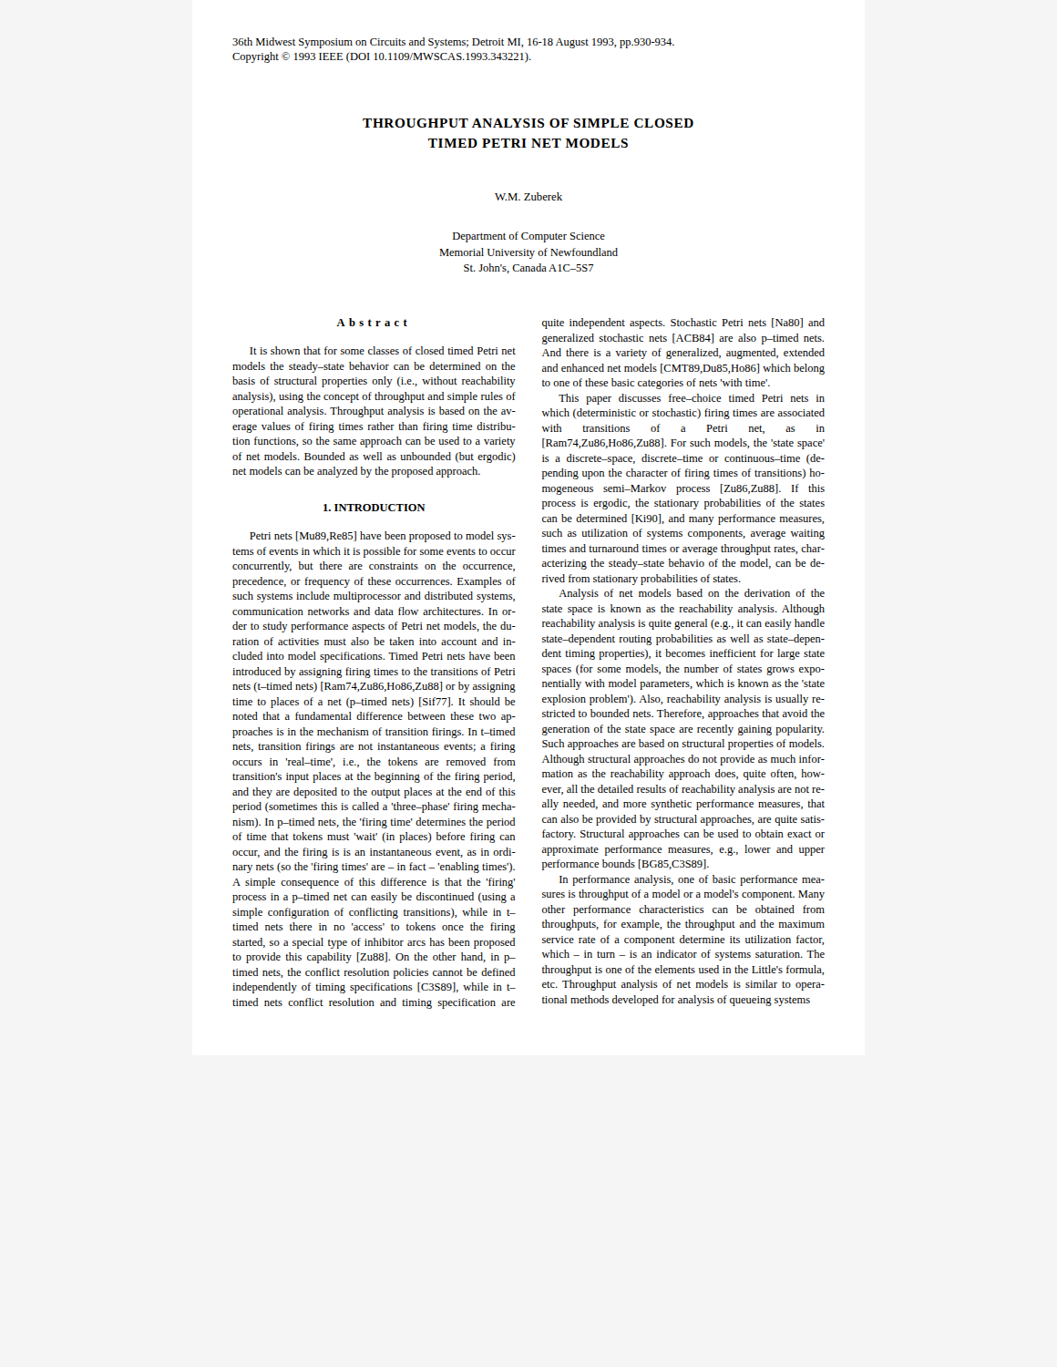36th Midwest Symposium on Circuits and Systems; Detroit MI, 16-18 August 1993, pp.930-934.
Copyright © 1993 IEEE (DOI 10.1109/MWSCAS.1993.343221).
Throughput Analysis of Simple Closed
Timed Petri Net Models
W.M. Zuberek
Department of Computer Science
Memorial University of Newfoundland
St. John's, Canada A1C–5S7
Abstract
It is shown that for some classes of closed timed Petri net models the steady–state behavior can be determined on the basis of structural properties only (i.e., without reachability analysis), using the concept of throughput and simple rules of operational analysis. Throughput analysis is based on the average values of firing times rather than firing time distribution functions, so the same approach can be used to a variety of net models. Bounded as well as unbounded (but ergodic) net models can be analyzed by the proposed approach.
1. INTRODUCTION
Petri nets [Mu89,Re85] have been proposed to model systems of events in which it is possible for some events to occur concurrently, but there are constraints on the occurrence, precedence, or frequency of these occurrences. Examples of such systems include multiprocessor and distributed systems, communication networks and data flow architectures. In order to study performance aspects of Petri net models, the duration of activities must also be taken into account and included into model specifications. Timed Petri nets have been introduced by assigning firing times to the transitions of Petri nets (t–timed nets) [Ram74,Zu86,Ho86,Zu88] or by assigning time to places of a net (p–timed nets) [Sif77]. It should be noted that a fundamental difference between these two approaches is in the mechanism of transition firings. In t–timed nets, transition firings are not instantaneous events; a firing occurs in 'real–time', i.e., the tokens are removed from transition's input places at the beginning of the firing period, and they are deposited to the output places at the end of this period (sometimes this is called a 'three–phase' firing mechanism). In p–timed nets, the 'firing time' determines the period of time that tokens must 'wait' (in places) before firing can occur, and the firing is is an instantaneous event, as in ordinary nets (so the 'firing times' are – in fact – 'enabling times'). A simple consequence of this difference is that the 'firing' process in a p–timed net can easily be discontinued (using a simple configuration of conflicting transitions), while in t–timed nets there in no 'access' to tokens once the firing started, so a special type of inhibitor arcs has been proposed to provide this capability [Zu88]. On the other hand, in p–timed nets, the conflict resolution policies cannot be defined independently of timing specifications [C3S89], while in t–timed nets conflict resolution and timing specification are quite independent aspects. Stochastic Petri nets [Na80] and generalized stochastic nets [ACB84] are also p–timed nets. And there is a variety of generalized, augmented, extended and enhanced net models [CMT89,Du85,Ho86] which belong to one of these basic categories of nets 'with time'.
This paper discusses free–choice timed Petri nets in which (deterministic or stochastic) firing times are associated with transitions of a Petri net, as in [Ram74,Zu86,Ho86,Zu88]. For such models, the 'state space' is a discrete–space, discrete–time or continuous–time (depending upon the character of firing times of transitions) homogeneous semi–Markov process [Zu86,Zu88]. If this process is ergodic, the stationary probabilities of the states can be determined [Ki90], and many performance measures, such as utilization of systems components, average waiting times and turnaround times or average throughput rates, characterizing the steady–state behavio of the model, can be derived from stationary probabilities of states.
Analysis of net models based on the derivation of the state space is known as the reachability analysis. Although reachability analysis is quite general (e.g., it can easily handle state–dependent routing probabilities as well as state–dependent timing properties), it becomes inefficient for large state spaces (for some models, the number of states grows exponentially with model parameters, which is known as the 'state explosion problem'). Also, reachability analysis is usually restricted to bounded nets. Therefore, approaches that avoid the generation of the state space are recently gaining popularity. Such approaches are based on structural properties of models. Although structural approaches do not provide as much information as the reachability approach does, quite often, however, all the detailed results of reachability analysis are not really needed, and more synthetic performance measures, that can also be provided by structural approaches, are quite satisfactory. Structural approaches can be used to obtain exact or approximate performance measures, e.g., lower and upper performance bounds [BG85,C3S89].
In performance analysis, one of basic performance measures is throughput of a model or a model's component. Many other performance characteristics can be obtained from throughputs, for example, the throughput and the maximum service rate of a component determine its utilization factor, which – in turn – is an indicator of systems saturation. The throughput is one of the elements used in the Little's formula, etc. Throughput analysis of net models is similar to operational methods developed for analysis of queueing systems